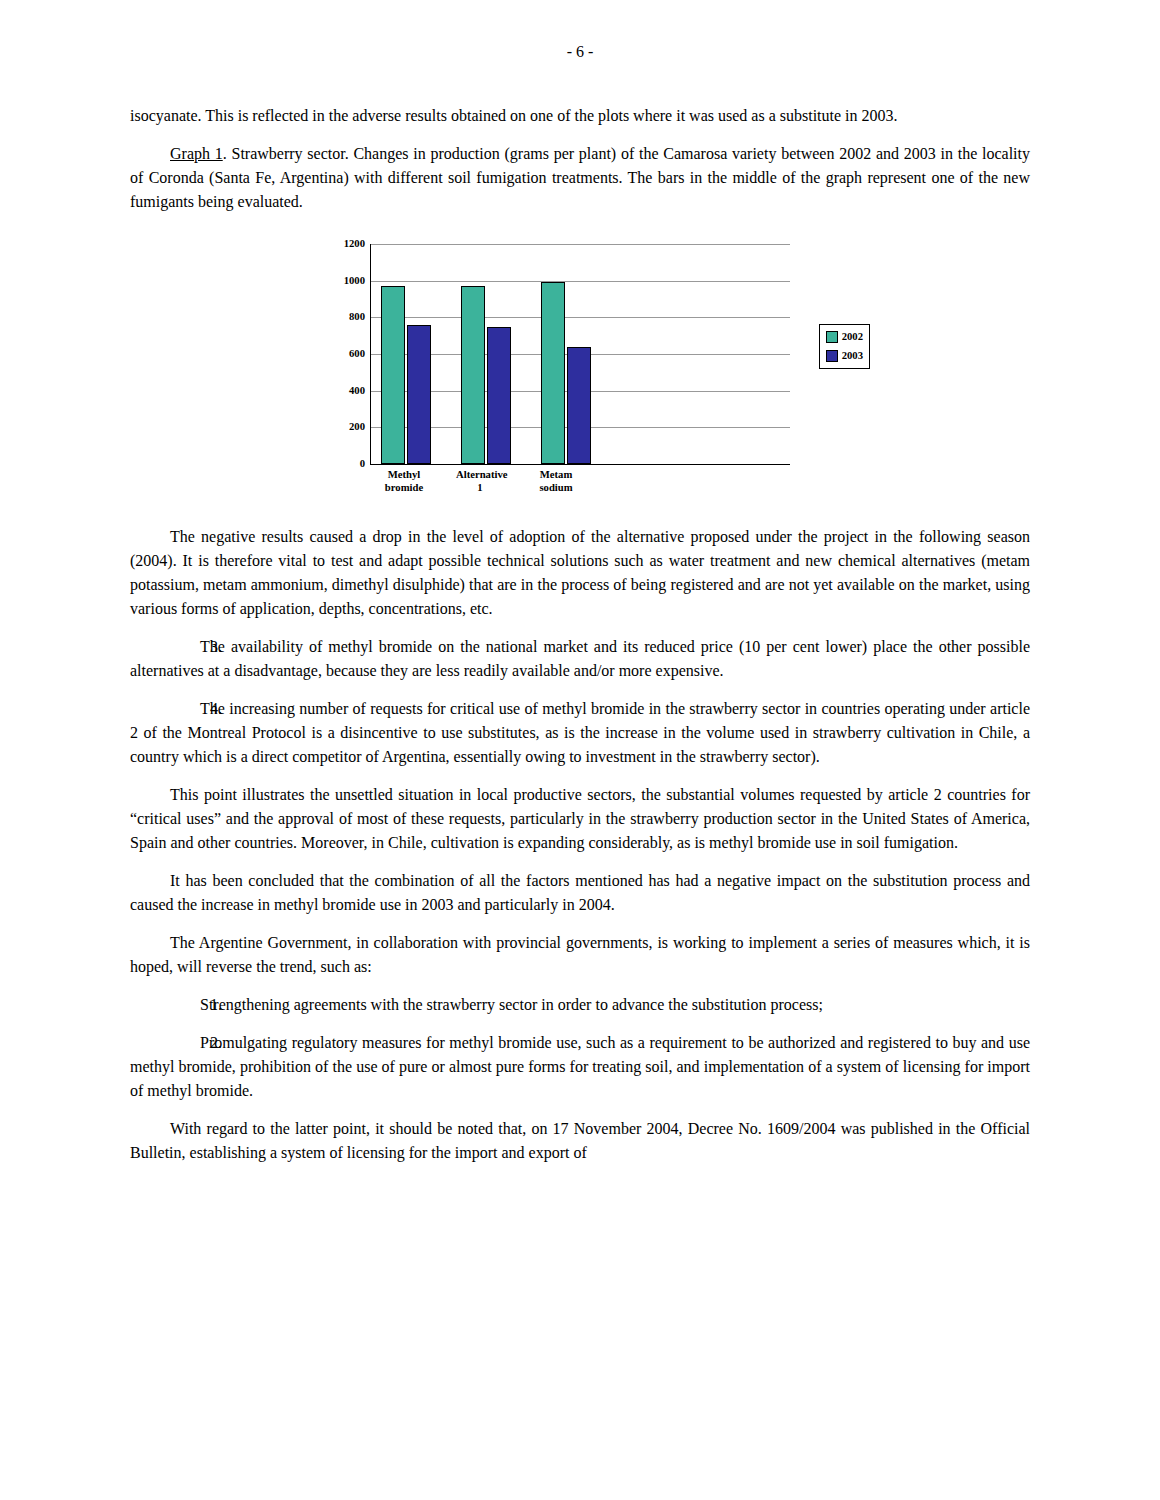- 6 -
isocyanate. This is reflected in the adverse results obtained on one of the plots where it was used as a substitute in 2003.
Graph 1. Strawberry sector. Changes in production (grams per plant) of the Camarosa variety between 2002 and 2003 in the locality of Coronda (Santa Fe, Argentina) with different soil fumigation treatments. The bars in the middle of the graph represent one of the new fumigants being evaluated.
1200
1000
800
600
400
200
0
2002
2003
Methyl
bromide
Alternative
1
Metam
sodium
The negative results caused a drop in the level of adoption of the alternative proposed under the project in the following season (2004). It is therefore vital to test and adapt possible technical solutions such as water treatment and new chemical alternatives (metam potassium, metam ammonium, dimethyl disulphide) that are in the process of being registered and are not yet available on the market, using various forms of application, depths, concentrations, etc.
3. The availability of methyl bromide on the national market and its reduced price (10 per cent lower) place the other possible alternatives at a disadvantage, because they are less readily available and/or more expensive.
4. The increasing number of requests for critical use of methyl bromide in the strawberry sector in countries operating under article 2 of the Montreal Protocol is a disincentive to use substitutes, as is the increase in the volume used in strawberry cultivation in Chile, a country which is a direct competitor of Argentina, essentially owing to investment in the strawberry sector).
This point illustrates the unsettled situation in local productive sectors, the substantial volumes requested by article 2 countries for “critical uses” and the approval of most of these requests, particularly in the strawberry production sector in the United States of America, Spain and other countries. Moreover, in Chile, cultivation is expanding considerably, as is methyl bromide use in soil fumigation.
It has been concluded that the combination of all the factors mentioned has had a negative impact on the substitution process and caused the increase in methyl bromide use in 2003 and particularly in 2004.
The Argentine Government, in collaboration with provincial governments, is working to implement a series of measures which, it is hoped, will reverse the trend, such as:
1. Strengthening agreements with the strawberry sector in order to advance the substitution process;
2. Promulgating regulatory measures for methyl bromide use, such as a requirement to be authorized and registered to buy and use methyl bromide, prohibition of the use of pure or almost pure forms for treating soil, and implementation of a system of licensing for import of methyl bromide.
With regard to the latter point, it should be noted that, on 17 November 2004, Decree No. 1609/2004 was published in the Official Bulletin, establishing a system of licensing for the import and export of